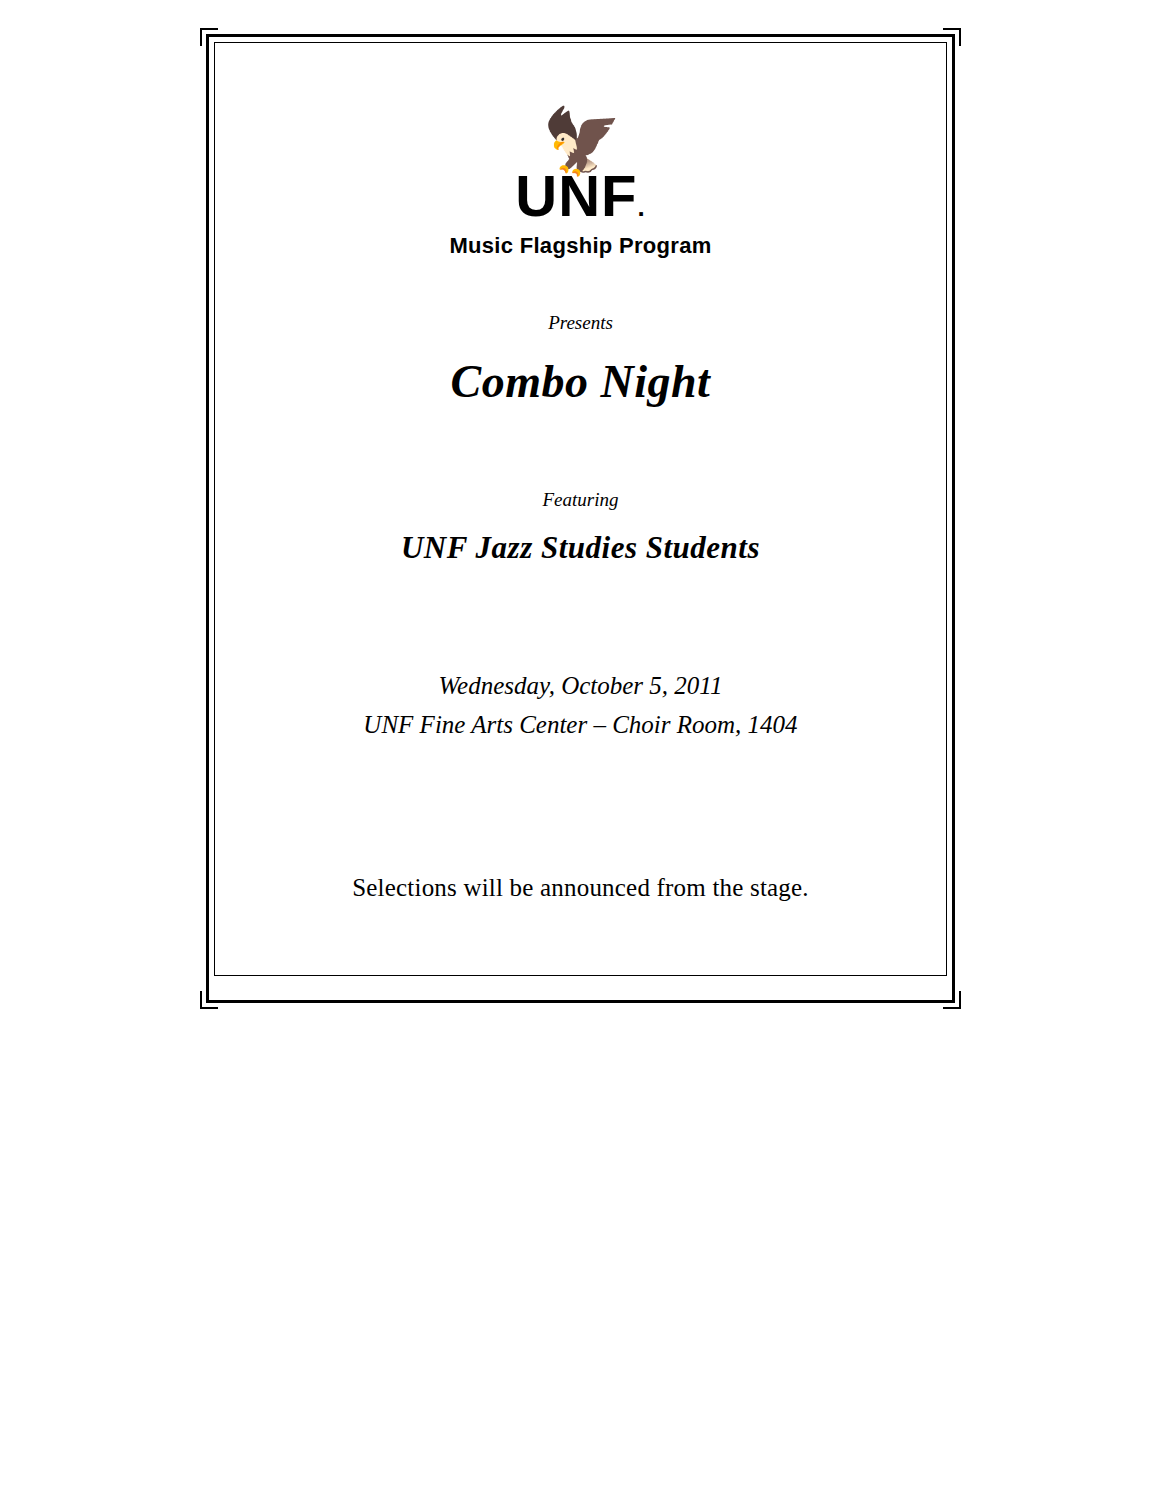🦅
UNF.
Music Flagship Program
Presents
Combo Night
Featuring
UNF Jazz Studies Students
Wednesday, October 5, 2011
UNF Fine Arts Center – Choir Room, 1404
Selections will be announced from the stage.